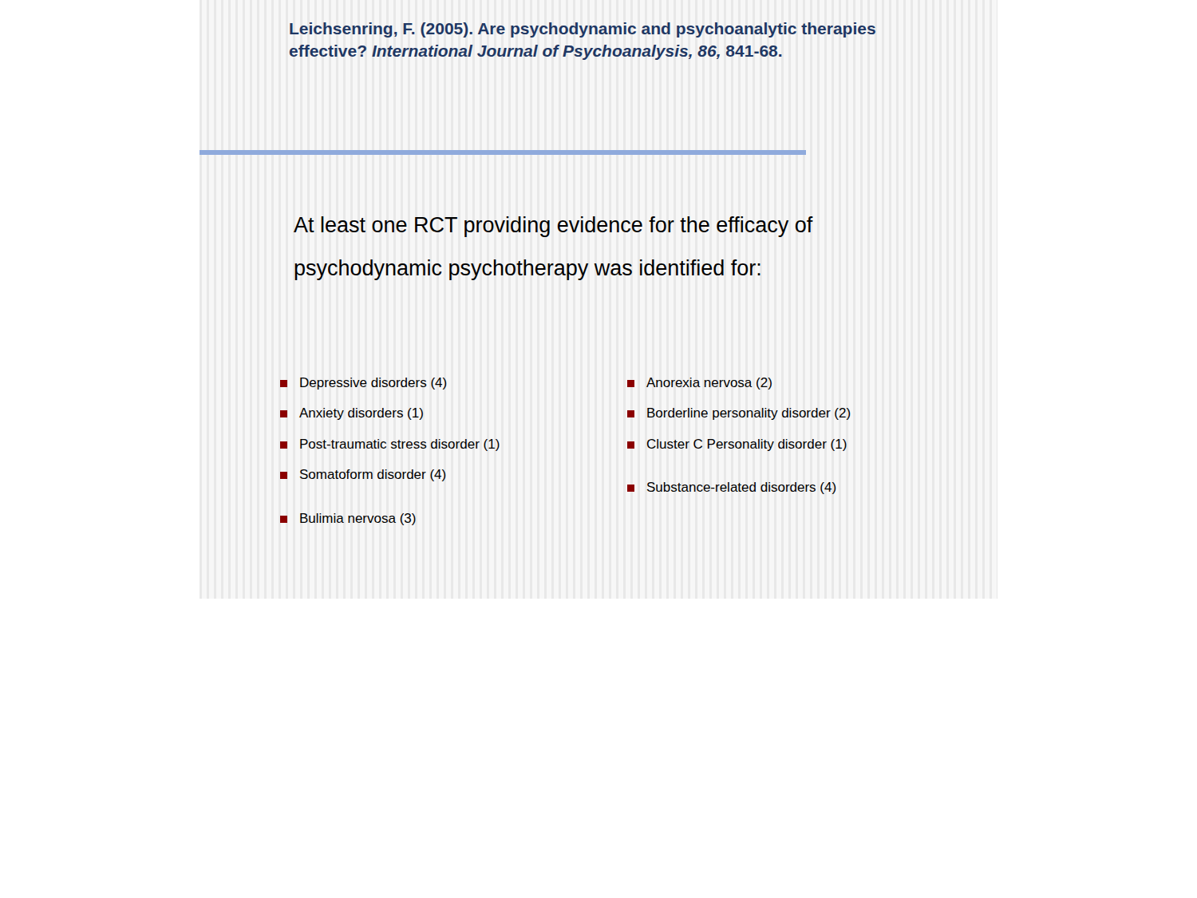Leichsenring, F. (2005). Are psychodynamic and psychoanalytic therapies effective? International Journal of Psychoanalysis, 86, 841-68.
At least one RCT providing evidence for the efficacy of psychodynamic psychotherapy was identified for:
Depressive disorders (4)
Anxiety disorders (1)
Post-traumatic stress disorder (1)
Somatoform disorder (4)
Bulimia nervosa (3)
Anorexia nervosa (2)
Borderline personality disorder (2)
Cluster C Personality disorder (1)
Substance-related disorders (4)